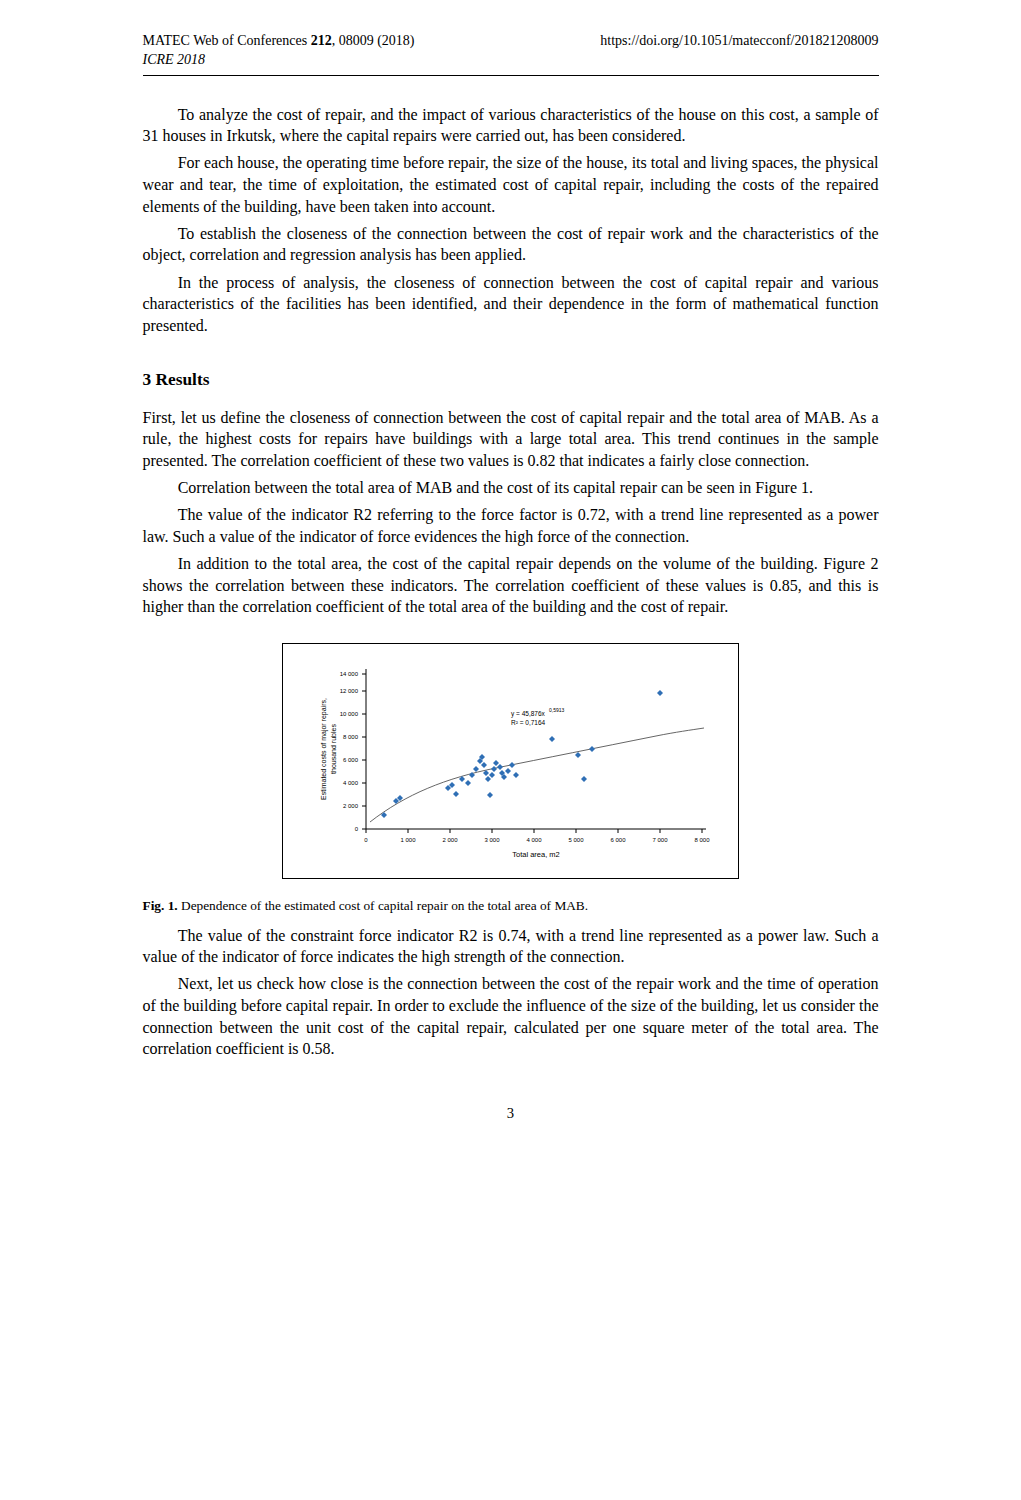MATEC Web of Conferences 212, 08009 (2018)
ICRE 2018
https://doi.org/10.1051/matecconf/201821208009
To analyze the cost of repair, and the impact of various characteristics of the house on this cost, a sample of 31 houses in Irkutsk, where the capital repairs were carried out, has been considered.
For each house, the operating time before repair, the size of the house, its total and living spaces, the physical wear and tear, the time of exploitation, the estimated cost of capital repair, including the costs of the repaired elements of the building, have been taken into account.
To establish the closeness of the connection between the cost of repair work and the characteristics of the object, correlation and regression analysis has been applied.
In the process of analysis, the closeness of connection between the cost of capital repair and various characteristics of the facilities has been identified, and their dependence in the form of mathematical function presented.
3 Results
First, let us define the closeness of connection between the cost of capital repair and the total area of MAB. As a rule, the highest costs for repairs have buildings with a large total area. This trend continues in the sample presented. The correlation coefficient of these two values is 0.82 that indicates a fairly close connection.
Correlation between the total area of MAB and the cost of its capital repair can be seen in Figure 1.
The value of the indicator R2 referring to the force factor is 0.72, with a trend line represented as a power law. Such a value of the indicator of force evidences the high force of the connection.
In addition to the total area, the cost of the capital repair depends on the volume of the building. Figure 2 shows the correlation between these indicators. The correlation coefficient of these values is 0.85, and this is higher than the correlation coefficient of the total area of the building and the cost of repair.
0 2 000 4 000 6 000 8 000 10 000 12 000 14 000 0 1 000 2 000 3 000 4 000 5 000 6 000 7 000 8 000 Total area, m2 Estimated costs of major repairs, thousand rubles y = 45,876x 0,5913 R² = 0,7164
Fig. 1. Dependence of the estimated cost of capital repair on the total area of MAB.
The value of the constraint force indicator R2 is 0.74, with a trend line represented as a power law. Such a value of the indicator of force indicates the high strength of the connection.
Next, let us check how close is the connection between the cost of the repair work and the time of operation of the building before capital repair. In order to exclude the influence of the size of the building, let us consider the connection between the unit cost of the capital repair, calculated per one square meter of the total area. The correlation coefficient is 0.58.
3